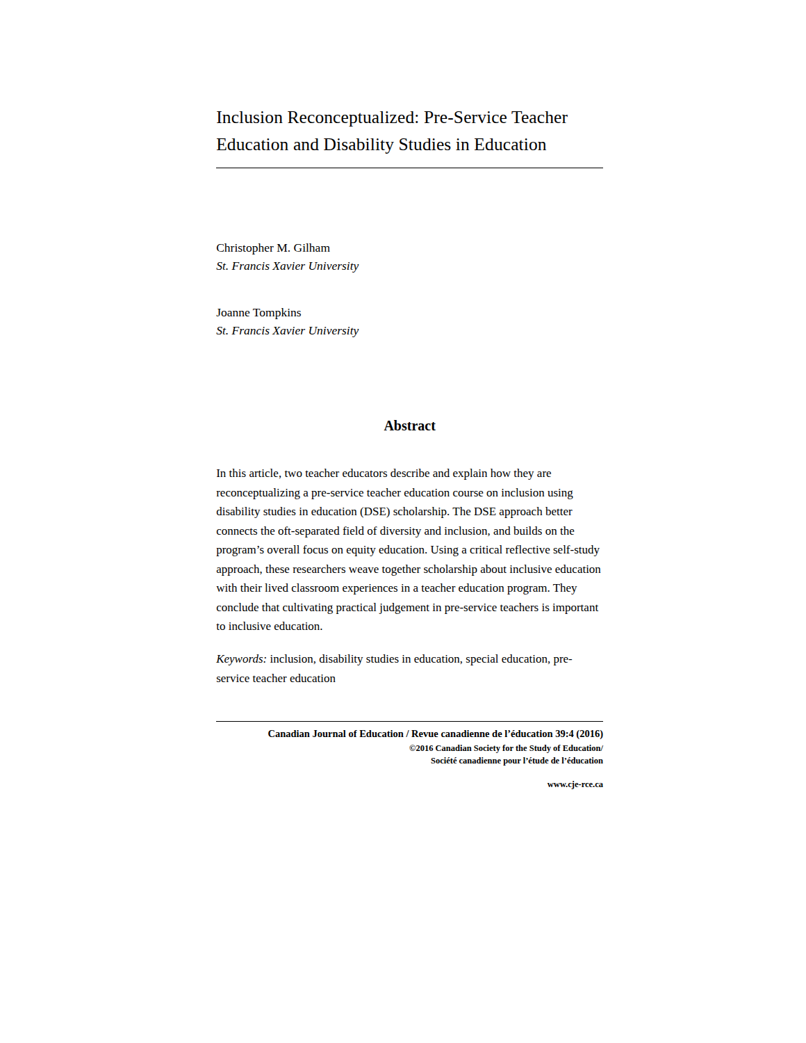Inclusion Reconceptualized: Pre-Service Teacher Education and Disability Studies in Education
Christopher M. Gilham St. Francis Xavier University
Joanne Tompkins St. Francis Xavier University
Abstract
In this article, two teacher educators describe and explain how they are reconceptualizing a pre-service teacher education course on inclusion using disability studies in education (DSE) scholarship. The DSE approach better connects the oft-separated field of diversity and inclusion, and builds on the program’s overall focus on equity education. Using a critical reflective self-study approach, these researchers weave together scholarship about inclusive education with their lived classroom experiences in a teacher education program. They conclude that cultivating practical judgement in pre-service teachers is important to inclusive education.
Keywords: inclusion, disability studies in education, special education, pre-service teacher education
Canadian Journal of Education / Revue canadienne de l’éducation 39:4 (2016)
©2016 Canadian Society for the Study of Education/
Société canadienne pour l’étude de l’éducation
www.cje-rce.ca